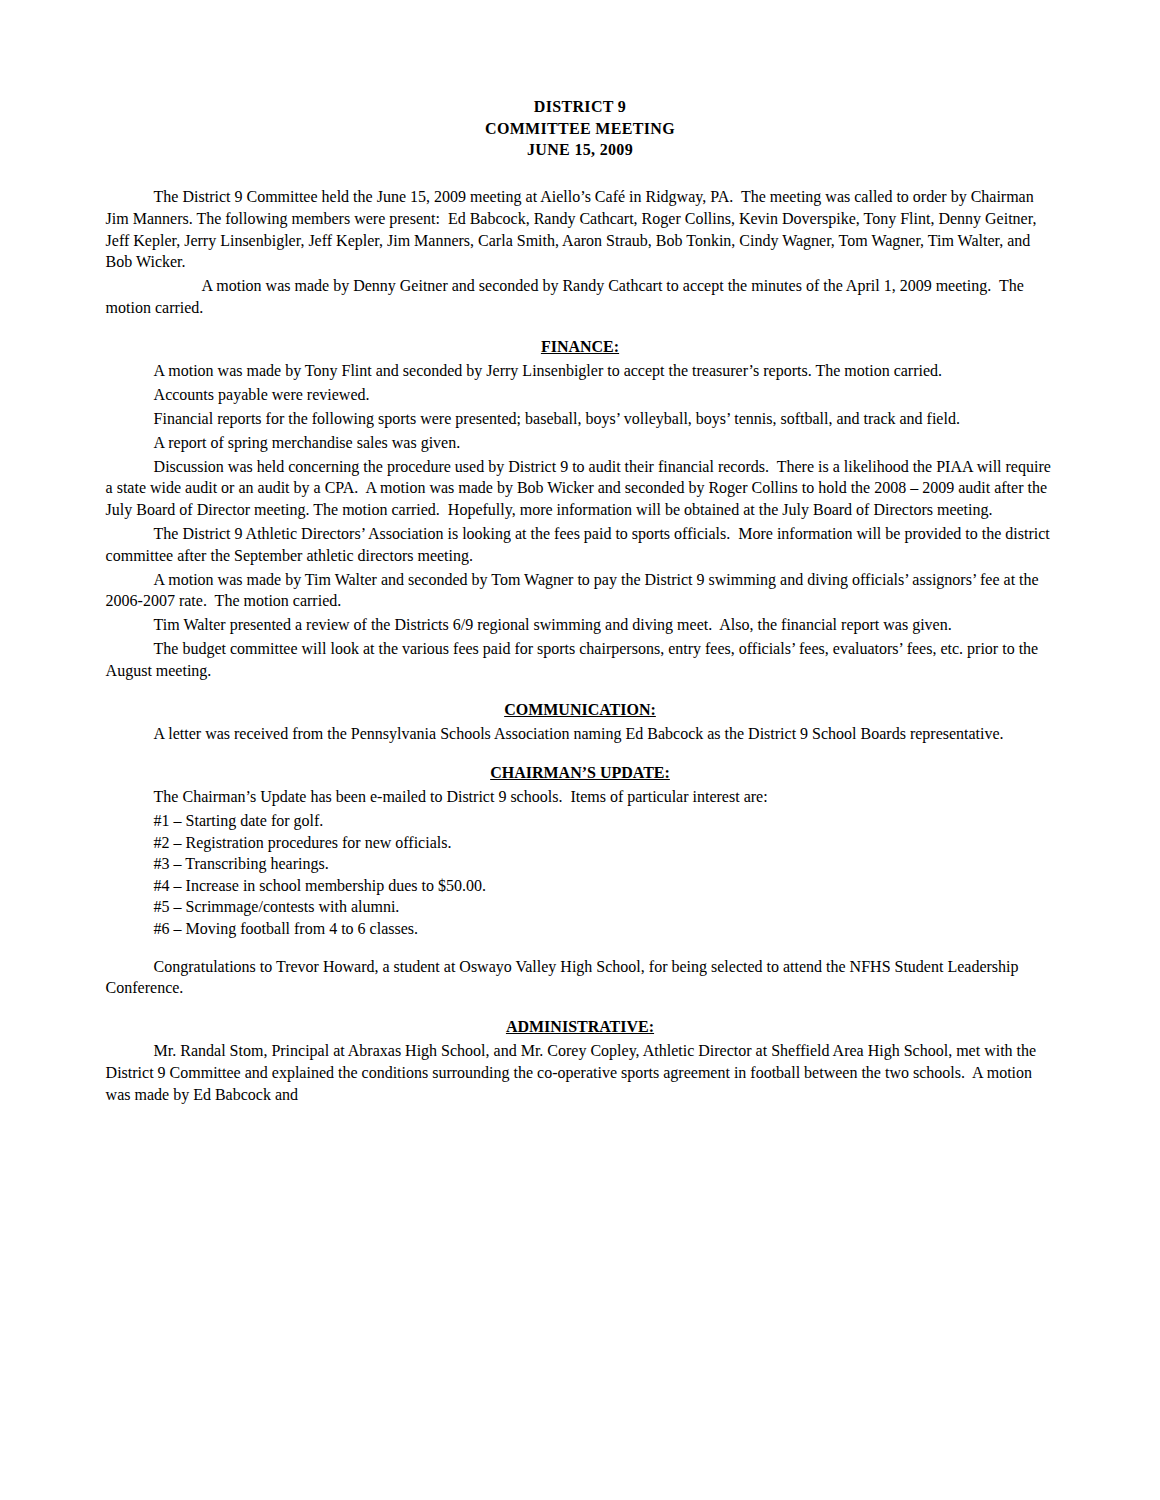DISTRICT 9
COMMITTEE MEETING
JUNE 15, 2009
The District 9 Committee held the June 15, 2009 meeting at Aiello’s Café in Ridgway, PA. The meeting was called to order by Chairman Jim Manners. The following members were present: Ed Babcock, Randy Cathcart, Roger Collins, Kevin Doverspike, Tony Flint, Denny Geitner, Jeff Kepler, Jerry Linsenbigler, Jeff Kepler, Jim Manners, Carla Smith, Aaron Straub, Bob Tonkin, Cindy Wagner, Tom Wagner, Tim Walter, and Bob Wicker.
A motion was made by Denny Geitner and seconded by Randy Cathcart to accept the minutes of the April 1, 2009 meeting. The motion carried.
FINANCE:
A motion was made by Tony Flint and seconded by Jerry Linsenbigler to accept the treasurer’s reports. The motion carried.
Accounts payable were reviewed.
Financial reports for the following sports were presented; baseball, boys’ volleyball, boys’ tennis, softball, and track and field.
A report of spring merchandise sales was given.
Discussion was held concerning the procedure used by District 9 to audit their financial records. There is a likelihood the PIAA will require a state wide audit or an audit by a CPA. A motion was made by Bob Wicker and seconded by Roger Collins to hold the 2008 – 2009 audit after the July Board of Director meeting. The motion carried. Hopefully, more information will be obtained at the July Board of Directors meeting.
The District 9 Athletic Directors’ Association is looking at the fees paid to sports officials. More information will be provided to the district committee after the September athletic directors meeting.
A motion was made by Tim Walter and seconded by Tom Wagner to pay the District 9 swimming and diving officials’ assignors’ fee at the 2006-2007 rate. The motion carried.
Tim Walter presented a review of the Districts 6/9 regional swimming and diving meet. Also, the financial report was given.
The budget committee will look at the various fees paid for sports chairpersons, entry fees, officials’ fees, evaluators’ fees, etc. prior to the August meeting.
COMMUNICATION:
A letter was received from the Pennsylvania Schools Association naming Ed Babcock as the District 9 School Boards representative.
CHAIRMAN’S UPDATE:
The Chairman’s Update has been e-mailed to District 9 schools. Items of particular interest are:
#1 – Starting date for golf.
#2 – Registration procedures for new officials.
#3 – Transcribing hearings.
#4 – Increase in school membership dues to $50.00.
#5 – Scrimmage/contests with alumni.
#6 – Moving football from 4 to 6 classes.
Congratulations to Trevor Howard, a student at Oswayo Valley High School, for being selected to attend the NFHS Student Leadership Conference.
ADMINISTRATIVE:
Mr. Randal Stom, Principal at Abraxas High School, and Mr. Corey Copley, Athletic Director at Sheffield Area High School, met with the District 9 Committee and explained the conditions surrounding the co-operative sports agreement in football between the two schools. A motion was made by Ed Babcock and